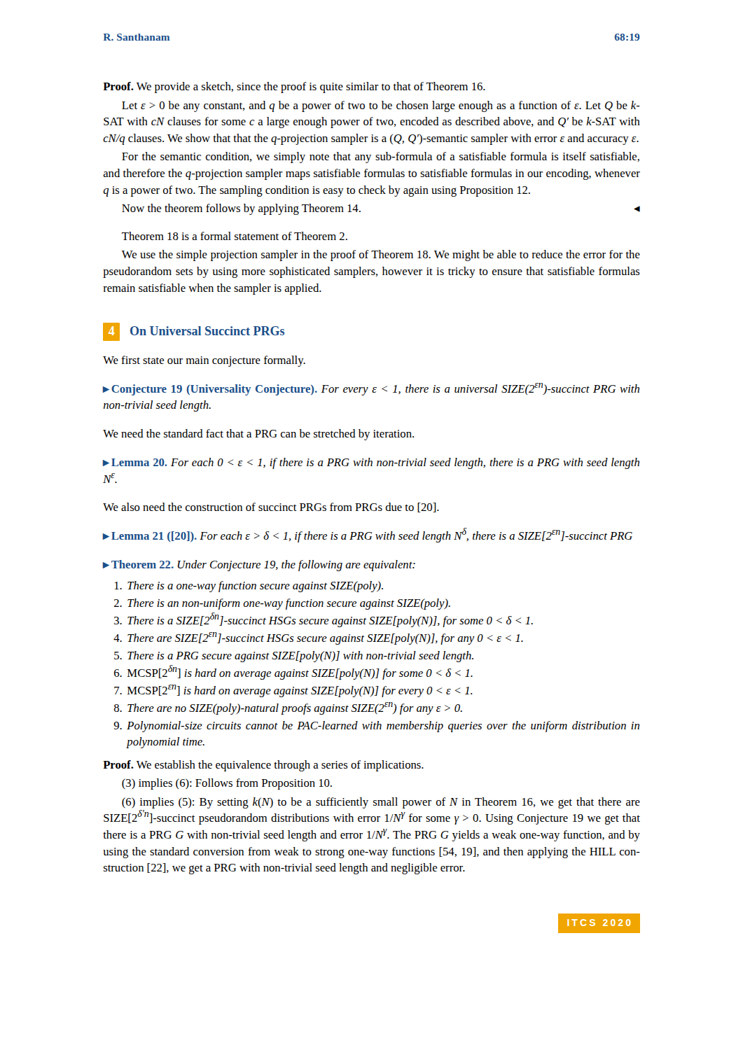R. Santhanam 68:19
Proof. We provide a sketch, since the proof is quite similar to that of Theorem 16.
Let ε > 0 be any constant, and q be a power of two to be chosen large enough as a function of ε. Let Q be k-SAT with cN clauses for some c a large enough power of two, encoded as described above, and Q′ be k-SAT with cN/q clauses. We show that that the q-projection sampler is a (Q, Q′)-semantic sampler with error ε and accuracy ε.
For the semantic condition, we simply note that any sub-formula of a satisfiable formula is itself satisfiable, and therefore the q-projection sampler maps satisfiable formulas to satisfiable formulas in our encoding, whenever q is a power of two. The sampling condition is easy to check by again using Proposition 12.
Now the theorem follows by applying Theorem 14. ◂
Theorem 18 is a formal statement of Theorem 2.
We use the simple projection sampler in the proof of Theorem 18. We might be able to reduce the error for the pseudorandom sets by using more sophisticated samplers, however it is tricky to ensure that satisfiable formulas remain satisfiable when the sampler is applied.
4 On Universal Succinct PRGs
We first state our main conjecture formally.
▸Conjecture 19 (Universality Conjecture). For every ε < 1, there is a universal SIZE(2εn)-succinct PRG with non-trivial seed length.
We need the standard fact that a PRG can be stretched by iteration.
▸Lemma 20. For each 0 < ε < 1, if there is a PRG with non-trivial seed length, there is a PRG with seed length Nε.
We also need the construction of succinct PRGs from PRGs due to [20].
▸Lemma 21 ([20]). For each ε > δ < 1, if there is a PRG with seed length Nδ, there is a SIZE[2εn]-succinct PRG
▸Theorem 22. Under Conjecture 19, the following are equivalent:
There is a one-way function secure against SIZE(poly).
There is an non-uniform one-way function secure against SIZE(poly).
There is a SIZE[2δn]-succinct HSGs secure against SIZE[poly(N)], for some 0 < δ < 1.
There are SIZE[2εn]-succinct HSGs secure against SIZE[poly(N)], for any 0 < ε < 1.
There is a PRG secure against SIZE[poly(N)] with non-trivial seed length.
MCSP[2δn] is hard on average against SIZE[poly(N)] for some 0 < δ < 1.
MCSP[2εn] is hard on average against SIZE[poly(N)] for every 0 < ε < 1.
There are no SIZE(poly)-natural proofs against SIZE(2εn) for any ε > 0.
Polynomial-size circuits cannot be PAC-learned with membership queries over the uniform distribution in polynomial time.
Proof. We establish the equivalence through a series of implications.
(3) implies (6): Follows from Proposition 10.
(6) implies (5): By setting k(N) to be a sufficiently small power of N in Theorem 16, we get that there are SIZE[2δ′n]-succinct pseudorandom distributions with error 1/Nγ for some γ > 0. Using Conjecture 19 we get that there is a PRG G with non-trivial seed length and error 1/Nγ. The PRG G yields a weak one-way function, and by using the standard conversion from weak to strong one-way functions [54, 19], and then applying the HILL construction [22], we get a PRG with non-trivial seed length and negligible error.
ITCS 2020